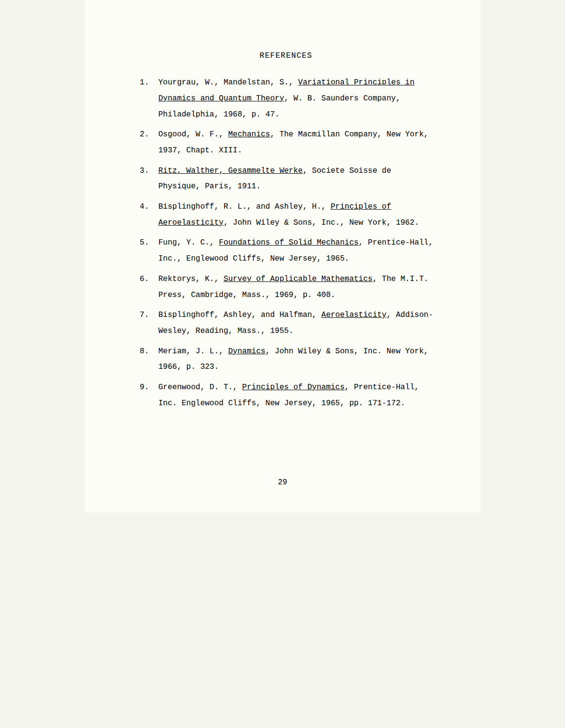REFERENCES
1. Yourgrau, W., Mandelstan, S., Variational Principles in Dynamics and Quantum Theory, W. B. Saunders Company, Philadelphia, 1968, p. 47.
2. Osgood, W. F., Mechanics, The Macmillan Company, New York, 1937, Chapt. XIII.
3. Ritz, Walther, Gesammelte Werke, Societe Soisse de Physique, Paris, 1911.
4. Bisplinghoff, R. L., and Ashley, H., Principles of Aeroelasticity, John Wiley & Sons, Inc., New York, 1962.
5. Fung, Y. C., Foundations of Solid Mechanics, Prentice-Hall, Inc., Englewood Cliffs, New Jersey, 1965.
6. Rektorys, K., Survey of Applicable Mathematics, The M.I.T. Press, Cambridge, Mass., 1969, p. 408.
7. Bisplinghoff, Ashley, and Halfman, Aeroelasticity, Addison-Wesley, Reading, Mass., 1955.
8. Meriam, J. L., Dynamics, John Wiley & Sons, Inc. New York, 1966, p. 323.
9. Greenwood, D. T., Principles of Dynamics, Prentice-Hall, Inc. Englewood Cliffs, New Jersey, 1965, pp. 171-172.
29